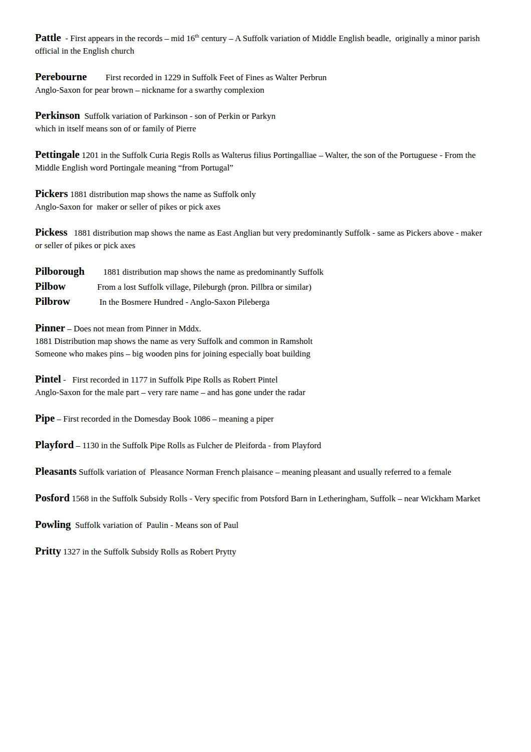Pattle - First appears in the records – mid 16th century – A Suffolk variation of Middle English beadle, originally a minor parish official in the English church
Perebourne First recorded in 1229 in Suffolk Feet of Fines as Walter Perbrun
Anglo-Saxon for pear brown – nickname for a swarthy complexion
Perkinson Suffolk variation of Parkinson - son of Perkin or Parkyn
which in itself means son of or family of Pierre
Pettingale 1201 in the Suffolk Curia Regis Rolls as Walterus filius Portingalliae – Walter, the son of the Portuguese - From the Middle English word Portingale meaning “from Portugal”
Pickers 1881 distribution map shows the name as Suffolk only
Anglo-Saxon for maker or seller of pikes or pick axes
Pickess 1881 distribution map shows the name as East Anglian but very predominantly Suffolk - same as Pickers above - maker or seller of pikes or pick axes
Pilborough 1881 distribution map shows the name as predominantly Suffolk
Pilbow From a lost Suffolk village, Pileburgh (pron. Pillbra or similar)
Pilbrow In the Bosmere Hundred - Anglo-Saxon Pileberga
Pinner – Does not mean from Pinner in Mddx.
1881 Distribution map shows the name as very Suffolk and common in Ramsholt
Someone who makes pins – big wooden pins for joining especially boat building
Pintel - First recorded in 1177 in Suffolk Pipe Rolls as Robert Pintel
Anglo-Saxon for the male part – very rare name – and has gone under the radar
Pipe – First recorded in the Domesday Book 1086 – meaning a piper
Playford – 1130 in the Suffolk Pipe Rolls as Fulcher de Pleiforda - from Playford
Pleasants Suffolk variation of Pleasance Norman French plaisance – meaning pleasant and usually referred to a female
Posford 1568 in the Suffolk Subsidy Rolls - Very specific from Potsford Barn in Letheringham, Suffolk – near Wickham Market
Powling Suffolk variation of Paulin - Means son of Paul
Pritty 1327 in the Suffolk Subsidy Rolls as Robert Prytty